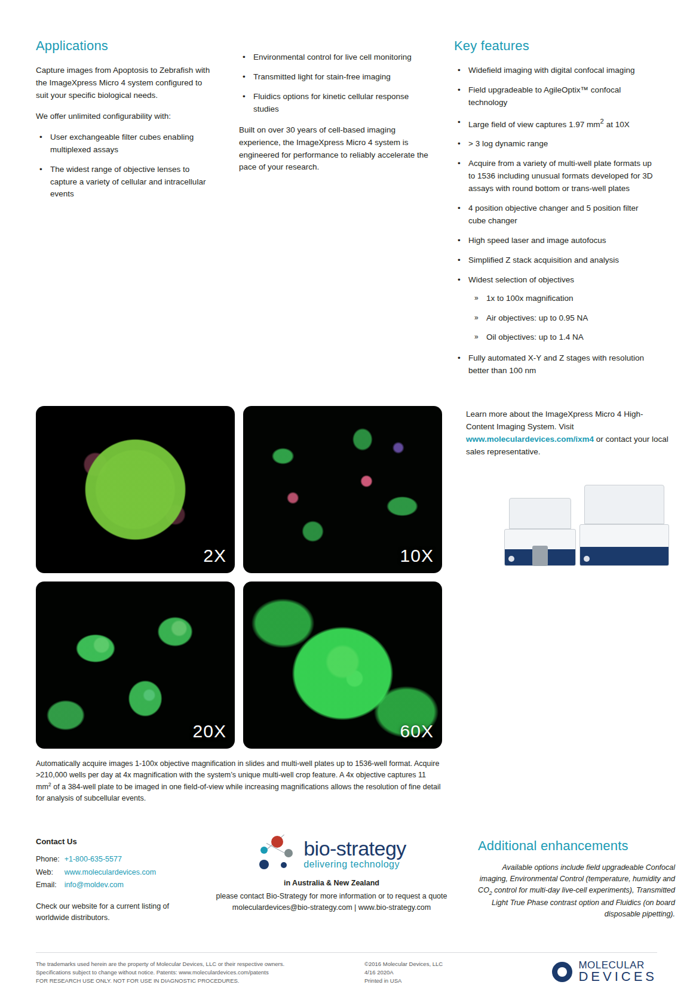Applications
Capture images from Apoptosis to Zebrafish with the ImageXpress Micro 4 system configured to suit your specific biological needs.
We offer unlimited configurability with:
User exchangeable filter cubes enabling multiplexed assays
The widest range of objective lenses to capture a variety of cellular and intracellular events
Environmental control for live cell monitoring
Transmitted light for stain-free imaging
Fluidics options for kinetic cellular response studies
Built on over 30 years of cell-based imaging experience, the ImageXpress Micro 4 system is engineered for performance to reliably accelerate the pace of your research.
Key features
Widefield imaging with digital confocal imaging
Field upgradeable to AgileOptix™ confocal technology
Large field of view captures 1.97 mm2 at 10X
> 3 log dynamic range
Acquire from a variety of multi-well plate formats up to 1536 including unusual formats developed for 3D assays with round bottom or trans-well plates
4 position objective changer and 5 position filter cube changer
High speed laser and image autofocus
Simplified Z stack acquisition and analysis
Widest selection of objectives
1x to 100x magnification
Air objectives: up to 0.95 NA
Oil objectives: up to 1.4 NA
Fully automated X-Y and Z stages with resolution better than 100 nm
2X
10X
20X
60X
Automatically acquire images 1-100x objective magnification in slides and multi-well plates up to 1536-well format. Acquire >210,000 wells per day at 4x magnification with the system’s unique multi-well crop feature. A 4x objective captures 11 mm2 of a 384-well plate to be imaged in one field-of-view while increasing magnifications allows the resolution of fine detail for analysis of subcellular events.
Learn more about the ImageXpress Micro 4 High-Content Imaging System. Visit www.moleculardevices.com/ixm4 or contact your local sales representative.
Contact Us
| Phone: | +1-800-635-5577 |
| Web: | www.moleculardevices.com |
| Email: | info@moldev.com |
Check our website for a current listing of worldwide distributors.
bio-strategy
delivering technology
in Australia & New Zealand
please contact Bio-Strategy for more information or to request a quote
moleculardevices@bio-strategy.com | www.bio-strategy.com
Additional enhancements
Available options include field upgradeable Confocal imaging, Environmental Control (temperature, humidity and CO2 control for multi-day live-cell experiments), Transmitted Light True Phase contrast option and Fluidics (on board disposable pipetting).
The trademarks used herein are the property of Molecular Devices, LLC or their respective owners.
Specifications subject to change without notice. Patents: www.moleculardevices.com/patents
FOR RESEARCH USE ONLY. NOT FOR USE IN DIAGNOSTIC PROCEDURES.
©2016 Molecular Devices, LLC
4/16 2020A
Printed in USA
MOLECULAR
DEVICES